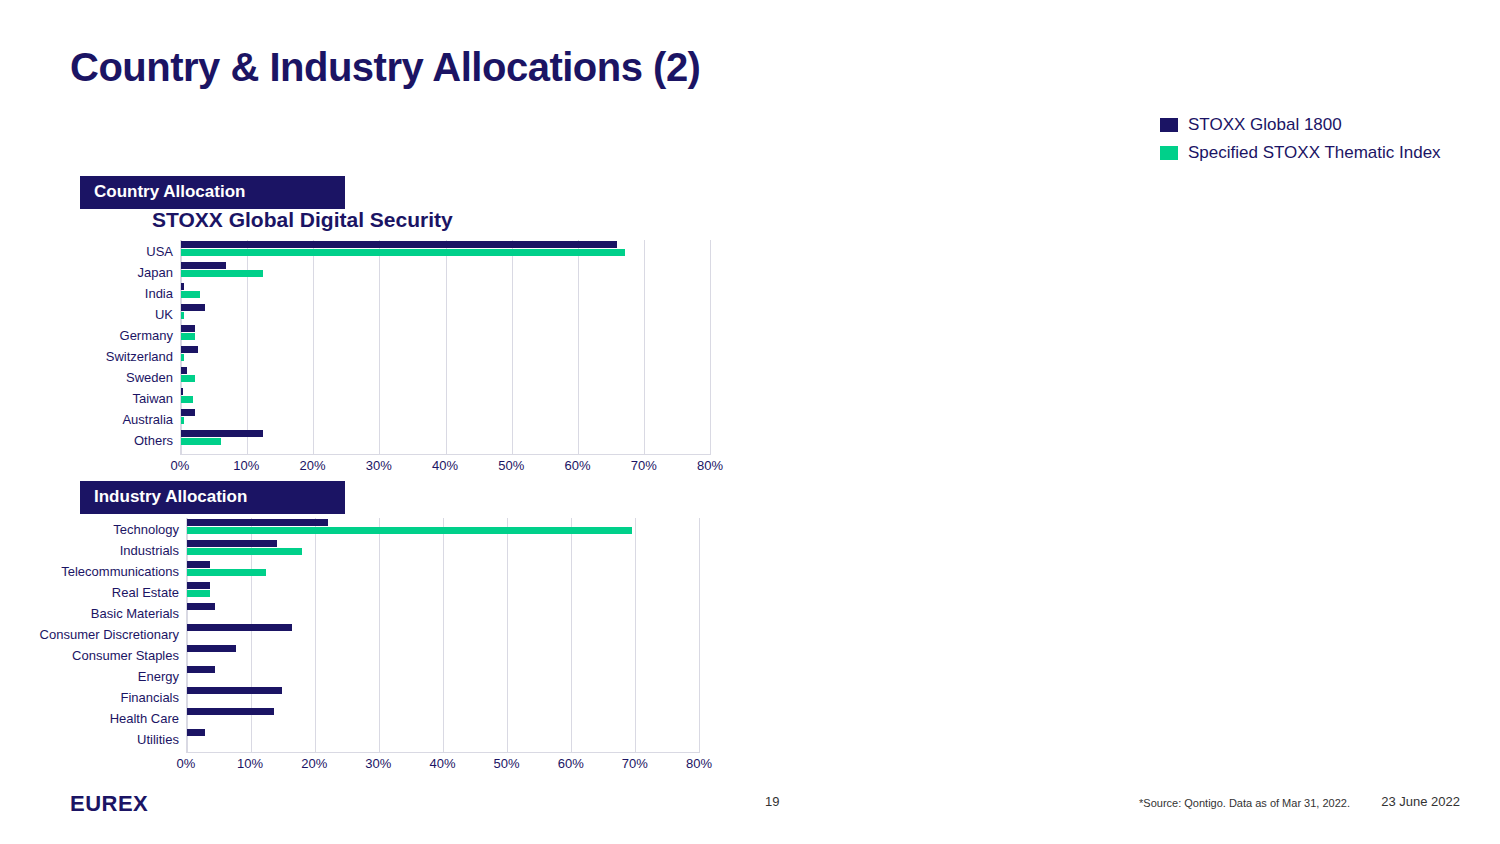Country & Industry Allocations (2)
STOXX Global 1800
Specified STOXX Thematic Index
Country Allocation
STOXX Global Digital Security
USA
Japan
India
UK
Germany
Switzerland
Sweden
Taiwan
Australia
Others
0% 10% 20% 30% 40% 50% 60% 70% 80%
Industry Allocation
Technology
Industrials
Telecommunications
Real Estate
Basic Materials
Consumer Discretionary
Consumer Staples
Energy
Financials
Health Care
Utilities
0% 10% 20% 30% 40% 50% 60% 70% 80%
EUREX
19
*Source: Qontigo. Data as of Mar 31, 2022.
23 June 2022